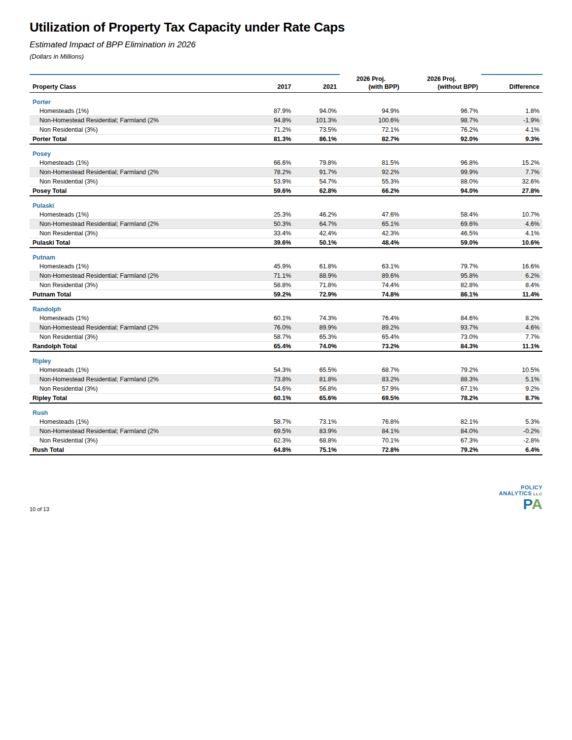Utilization of Property Tax Capacity under Rate Caps
Estimated Impact of BPP Elimination in 2026
(Dollars in Millions)
| | | | 2026 Proj. | 2026 Proj. | |
| --- | --- | --- | --- | --- | --- |
| Property Class | 2017 | 2021 | (with BPP) | (without BPP) | Difference |
| Porter |
| Homesteads (1%) | 87.9% | 94.0% | 94.9% | 96.7% | 1.8% |
| Non-Homestead Residential; Farmland (2% | 94.8% | 101.3% | 100.6% | 98.7% | -1.9% |
| Non Residential (3%) | 71.2% | 73.5% | 72.1% | 76.2% | 4.1% |
| Porter Total | 81.3% | 86.1% | 82.7% | 92.0% | 9.3% |
| Posey |
| Homesteads (1%) | 66.6% | 79.8% | 81.5% | 96.8% | 15.2% |
| Non-Homestead Residential; Farmland (2% | 78.2% | 91.7% | 92.2% | 99.9% | 7.7% |
| Non Residential (3%) | 53.9% | 54.7% | 55.3% | 88.0% | 32.6% |
| Posey Total | 59.6% | 62.8% | 66.2% | 94.0% | 27.8% |
| Pulaski |
| Homesteads (1%) | 25.3% | 46.2% | 47.6% | 58.4% | 10.7% |
| Non-Homestead Residential; Farmland (2% | 50.3% | 64.7% | 65.1% | 69.6% | 4.6% |
| Non Residential (3%) | 33.4% | 42.4% | 42.3% | 46.5% | 4.1% |
| Pulaski Total | 39.6% | 50.1% | 48.4% | 59.0% | 10.6% |
| Putnam |
| Homesteads (1%) | 45.9% | 61.8% | 63.1% | 79.7% | 16.6% |
| Non-Homestead Residential; Farmland (2% | 71.1% | 88.9% | 89.6% | 95.8% | 6.2% |
| Non Residential (3%) | 58.8% | 71.8% | 74.4% | 82.8% | 8.4% |
| Putnam Total | 59.2% | 72.9% | 74.8% | 86.1% | 11.4% |
| Randolph |
| Homesteads (1%) | 60.1% | 74.3% | 76.4% | 84.6% | 8.2% |
| Non-Homestead Residential; Farmland (2% | 76.0% | 89.9% | 89.2% | 93.7% | 4.6% |
| Non Residential (3%) | 58.7% | 65.3% | 65.4% | 73.0% | 7.7% |
| Randolph Total | 65.4% | 74.0% | 73.2% | 84.3% | 11.1% |
| Ripley |
| Homesteads (1%) | 54.3% | 65.5% | 68.7% | 79.2% | 10.5% |
| Non-Homestead Residential; Farmland (2% | 73.8% | 81.8% | 83.2% | 88.3% | 5.1% |
| Non Residential (3%) | 54.6% | 56.8% | 57.9% | 67.1% | 9.2% |
| Ripley Total | 60.1% | 65.6% | 69.5% | 78.2% | 8.7% |
| Rush |
| Homesteads (1%) | 58.7% | 73.1% | 76.8% | 82.1% | 5.3% |
| Non-Homestead Residential; Farmland (2% | 69.5% | 83.9% | 84.1% | 84.0% | -0.2% |
| Non Residential (3%) | 62.3% | 68.8% | 70.1% | 67.3% | -2.8% |
| Rush Total | 64.8% | 75.1% | 72.8% | 79.2% | 6.4% |
10 of 13
POLICY
ANALYTICS LLC
PA